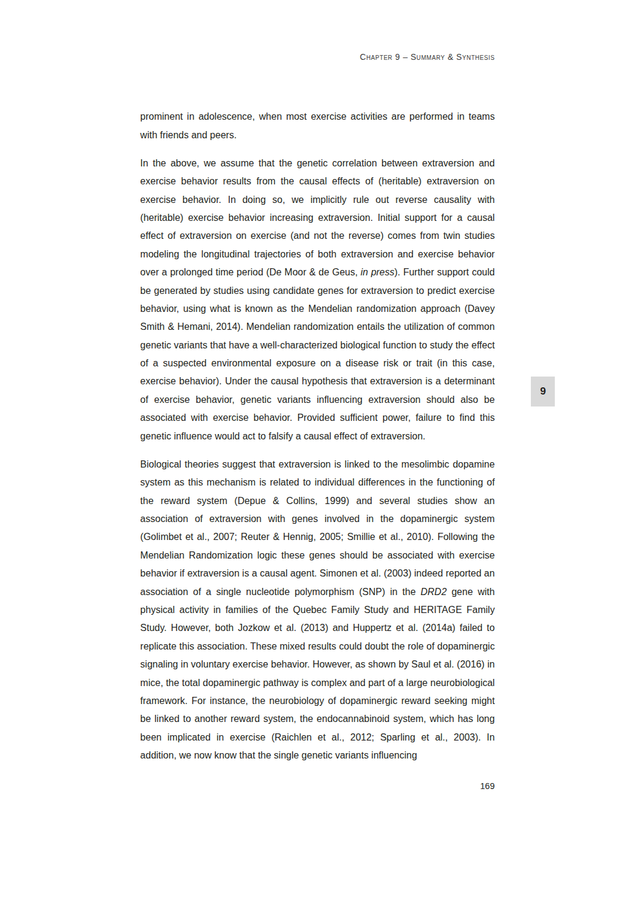Chapter 9 – Summary & Synthesis
prominent in adolescence, when most exercise activities are performed in teams with friends and peers.
In the above, we assume that the genetic correlation between extraversion and exercise behavior results from the causal effects of (heritable) extraversion on exercise behavior. In doing so, we implicitly rule out reverse causality with (heritable) exercise behavior increasing extraversion. Initial support for a causal effect of extraversion on exercise (and not the reverse) comes from twin studies modeling the longitudinal trajectories of both extraversion and exercise behavior over a prolonged time period (De Moor & de Geus, in press). Further support could be generated by studies using candidate genes for extraversion to predict exercise behavior, using what is known as the Mendelian randomization approach (Davey Smith & Hemani, 2014). Mendelian randomization entails the utilization of common genetic variants that have a well-characterized biological function to study the effect of a suspected environmental exposure on a disease risk or trait (in this case, exercise behavior). Under the causal hypothesis that extraversion is a determinant of exercise behavior, genetic variants influencing extraversion should also be associated with exercise behavior. Provided sufficient power, failure to find this genetic influence would act to falsify a causal effect of extraversion.
Biological theories suggest that extraversion is linked to the mesolimbic dopamine system as this mechanism is related to individual differences in the functioning of the reward system (Depue & Collins, 1999) and several studies show an association of extraversion with genes involved in the dopaminergic system (Golimbet et al., 2007; Reuter & Hennig, 2005; Smillie et al., 2010). Following the Mendelian Randomization logic these genes should be associated with exercise behavior if extraversion is a causal agent. Simonen et al. (2003) indeed reported an association of a single nucleotide polymorphism (SNP) in the DRD2 gene with physical activity in families of the Quebec Family Study and HERITAGE Family Study. However, both Jozkow et al. (2013) and Huppertz et al. (2014a) failed to replicate this association. These mixed results could doubt the role of dopaminergic signaling in voluntary exercise behavior. However, as shown by Saul et al. (2016) in mice, the total dopaminergic pathway is complex and part of a large neurobiological framework. For instance, the neurobiology of dopaminergic reward seeking might be linked to another reward system, the endocannabinoid system, which has long been implicated in exercise (Raichlen et al., 2012; Sparling et al., 2003). In addition, we now know that the single genetic variants influencing
9
169